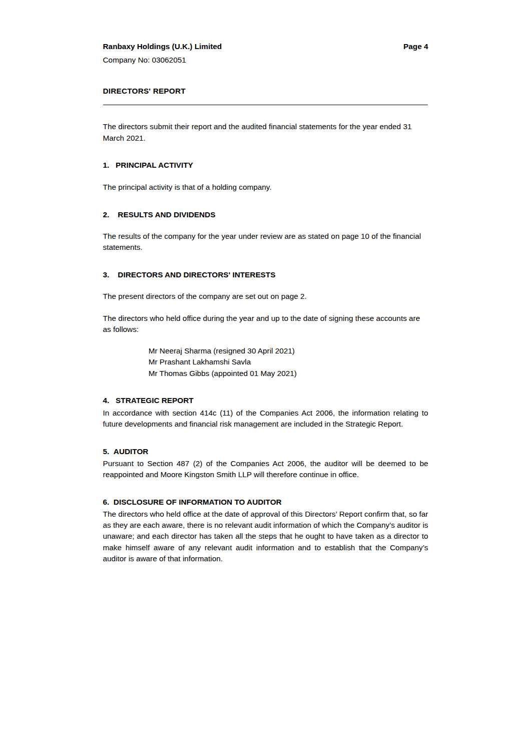Ranbaxy Holdings (U.K.) Limited
Page 4
Company No: 03062051
DIRECTORS' REPORT
The directors submit their report and the audited financial statements for the year ended 31 March 2021.
1. PRINCIPAL ACTIVITY
The principal activity is that of a holding company.
2. RESULTS AND DIVIDENDS
The results of the company for the year under review are as stated on page 10 of the financial statements.
3. DIRECTORS AND DIRECTORS' INTERESTS
The present directors of the company are set out on page 2.
The directors who held office during the year and up to the date of signing these accounts are as follows:
Mr Neeraj Sharma (resigned 30 April 2021)
Mr Prashant Lakhamshi Savla
Mr Thomas Gibbs (appointed 01 May 2021)
4. STRATEGIC REPORT
In accordance with section 414c (11) of the Companies Act 2006, the information relating to future developments and financial risk management are included in the Strategic Report.
5. AUDITOR
Pursuant to Section 487 (2) of the Companies Act 2006, the auditor will be deemed to be reappointed and Moore Kingston Smith LLP will therefore continue in office.
6. DISCLOSURE OF INFORMATION TO AUDITOR
The directors who held office at the date of approval of this Directors’ Report confirm that, so far as they are each aware, there is no relevant audit information of which the Company’s auditor is unaware; and each director has taken all the steps that he ought to have taken as a director to make himself aware of any relevant audit information and to establish that the Company’s auditor is aware of that information.